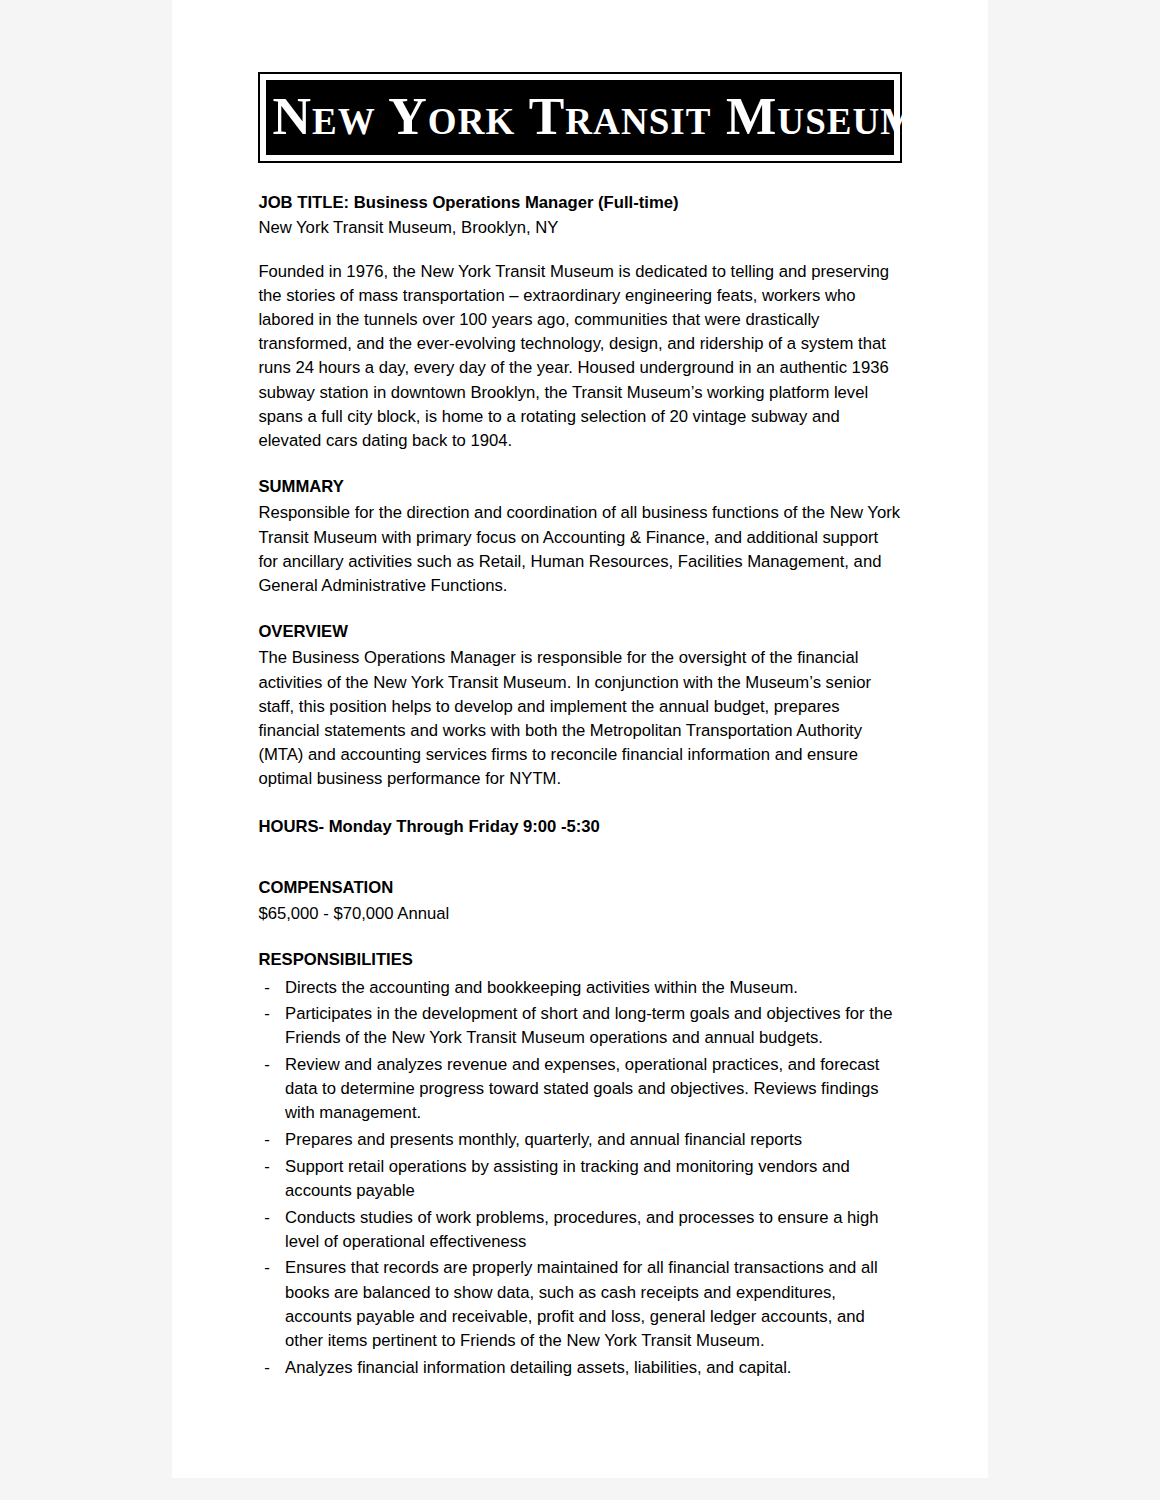New York Transit Museum
JOB TITLE: Business Operations Manager (Full-time)
New York Transit Museum, Brooklyn, NY
Founded in 1976, the New York Transit Museum is dedicated to telling and preserving the stories of mass transportation – extraordinary engineering feats, workers who labored in the tunnels over 100 years ago, communities that were drastically transformed, and the ever-evolving technology, design, and ridership of a system that runs 24 hours a day, every day of the year. Housed underground in an authentic 1936 subway station in downtown Brooklyn, the Transit Museum’s working platform level spans a full city block, is home to a rotating selection of 20 vintage subway and elevated cars dating back to 1904.
Summary
Responsible for the direction and coordination of all business functions of the New York Transit Museum with primary focus on Accounting & Finance, and additional support for ancillary activities such as Retail, Human Resources, Facilities Management, and General Administrative Functions.
Overview
The Business Operations Manager is responsible for the oversight of the financial activities of the New York Transit Museum. In conjunction with the Museum’s senior staff, this position helps to develop and implement the annual budget, prepares financial statements and works with both the Metropolitan Transportation Authority (MTA) and accounting services firms to reconcile financial information and ensure optimal business performance for NYTM.
HOURS- Monday Through Friday 9:00 -5:30
Compensation
$65,000 - $70,000 Annual
Responsibilities
Directs the accounting and bookkeeping activities within the Museum.
Participates in the development of short and long-term goals and objectives for the Friends of the New York Transit Museum operations and annual budgets.
Review and analyzes revenue and expenses, operational practices, and forecast data to determine progress toward stated goals and objectives. Reviews findings with management.
Prepares and presents monthly, quarterly, and annual financial reports
Support retail operations by assisting in tracking and monitoring vendors and accounts payable
Conducts studies of work problems, procedures, and processes to ensure a high level of operational effectiveness
Ensures that records are properly maintained for all financial transactions and all books are balanced to show data, such as cash receipts and expenditures, accounts payable and receivable, profit and loss, general ledger accounts, and other items pertinent to Friends of the New York Transit Museum.
Analyzes financial information detailing assets, liabilities, and capital.